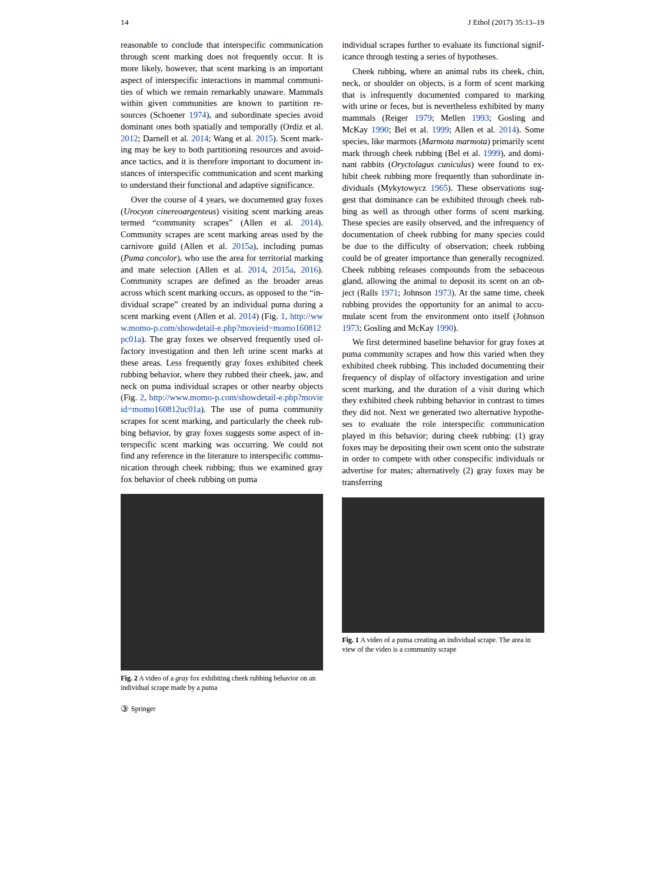14 J Ethol (2017) 35:13–19
reasonable to conclude that interspecific communication through scent marking does not frequently occur. It is more likely, however, that scent marking is an important aspect of interspecific interactions in mammal communities of which we remain remarkably unaware. Mammals within given communities are known to partition resources (Schoener 1974), and subordinate species avoid dominant ones both spatially and temporally (Ordiz et al. 2012; Darnell et al. 2014; Wang et al. 2015). Scent marking may be key to both partitioning resources and avoidance tactics, and it is therefore important to document instances of interspecific communication and scent marking to understand their functional and adaptive significance.
Over the course of 4 years, we documented gray foxes (Urocyon cinereoargenteus) visiting scent marking areas termed “community scrapes” (Allen et al. 2014). Community scrapes are scent marking areas used by the carnivore guild (Allen et al. 2015a), including pumas (Puma concolor), who use the area for territorial marking and mate selection (Allen et al. 2014, 2015a, 2016). Community scrapes are defined as the broader areas across which scent marking occurs, as opposed to the “individual scrape” created by an individual puma during a scent marking event (Allen et al. 2014) (Fig. 1, http://www.momo-p.com/showdetail-e.php?movieid=momo160812pc01a). The gray foxes we observed frequently used olfactory investigation and then left urine scent marks at these areas. Less frequently gray foxes exhibited cheek rubbing behavior, where they rubbed their cheek, jaw, and neck on puma individual scrapes or other nearby objects (Fig. 2, http://www.momo-p.com/showdetail-e.php?movieid=momo160812uc01a). The use of puma community scrapes for scent marking, and particularly the cheek rubbing behavior, by gray foxes suggests some aspect of interspecific scent marking was occurring. We could not find any reference in the literature to interspecific communication through cheek rubbing; thus we examined gray fox behavior of cheek rubbing on puma
Fig. 2 A video of a gray fox exhibiting cheek rubbing behavior on an individual scrape made by a puma
individual scrapes further to evaluate its functional significance through testing a series of hypotheses.
Cheek rubbing, where an animal rubs its cheek, chin, neck, or shoulder on objects, is a form of scent marking that is infrequently documented compared to marking with urine or feces, but is nevertheless exhibited by many mammals (Reiger 1979; Mellen 1993; Gosling and McKay 1990; Bel et al. 1999; Allen et al. 2014). Some species, like marmots (Marmota marmota) primarily scent mark through cheek rubbing (Bel et al. 1999), and dominant rabbits (Oryctolagus cuniculus) were found to exhibit cheek rubbing more frequently than subordinate individuals (Mykytowycz 1965). These observations suggest that dominance can be exhibited through cheek rubbing as well as through other forms of scent marking. These species are easily observed, and the infrequency of documentation of cheek rubbing for many species could be due to the difficulty of observation; cheek rubbing could be of greater importance than generally recognized. Cheek rubbing releases compounds from the sebaceous gland, allowing the animal to deposit its scent on an object (Ralls 1971; Johnson 1973). At the same time, cheek rubbing provides the opportunity for an animal to accumulate scent from the environment onto itself (Johnson 1973; Gosling and McKay 1990).
We first determined baseline behavior for gray foxes at puma community scrapes and how this varied when they exhibited cheek rubbing. This included documenting their frequency of display of olfactory investigation and urine scent marking, and the duration of a visit during which they exhibited cheek rubbing behavior in contrast to times they did not. Next we generated two alternative hypotheses to evaluate the role interspecific communication played in this behavior; during cheek rubbing: (1) gray foxes may be depositing their own scent onto the substrate in order to compete with other conspecific individuals or advertise for mates; alternatively (2) gray foxes may be transferring
Fig. 1 A video of a puma creating an individual scrape. The area in view of the video is a community scrape
③ Springer